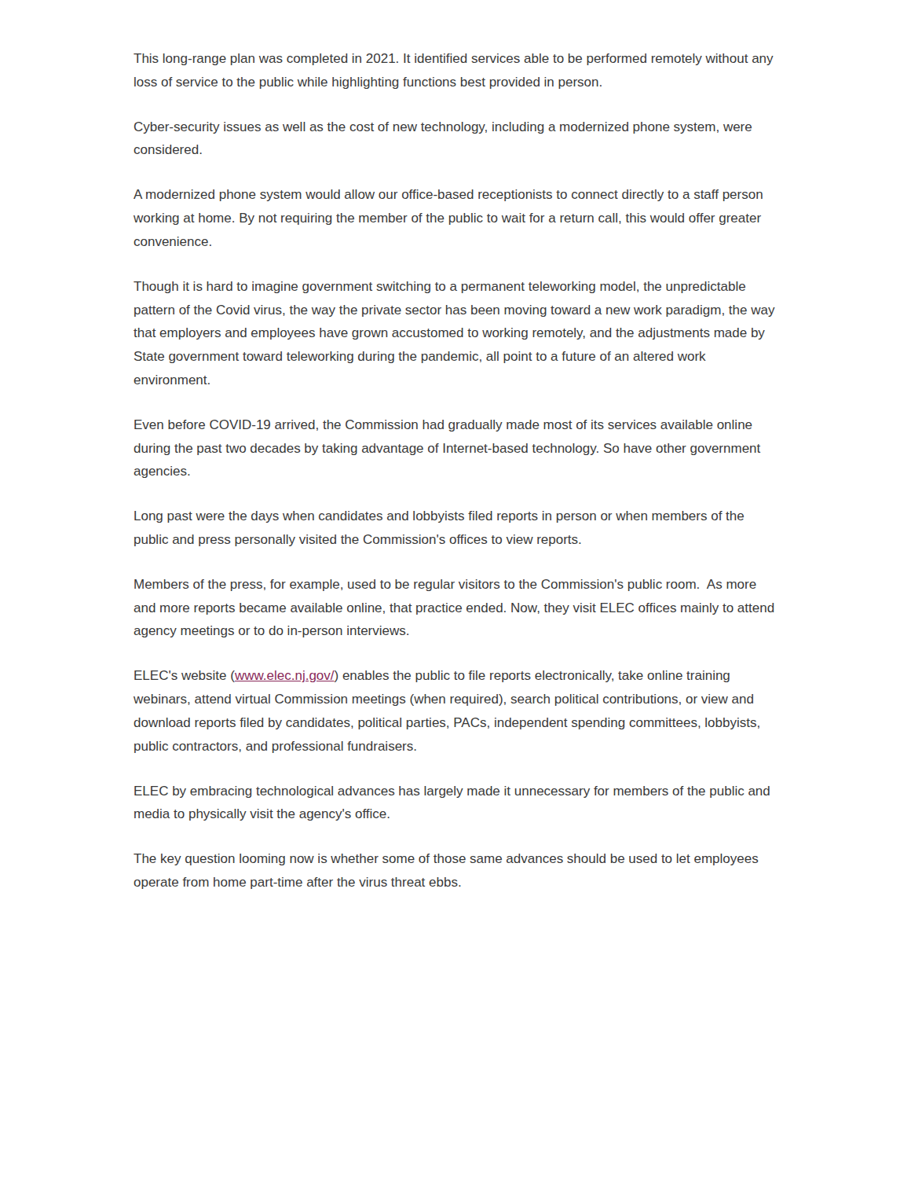This long-range plan was completed in 2021. It identified services able to be performed remotely without any loss of service to the public while highlighting functions best provided in person.
Cyber-security issues as well as the cost of new technology, including a modernized phone system, were considered.
A modernized phone system would allow our office-based receptionists to connect directly to a staff person working at home. By not requiring the member of the public to wait for a return call, this would offer greater convenience.
Though it is hard to imagine government switching to a permanent teleworking model, the unpredictable pattern of the Covid virus, the way the private sector has been moving toward a new work paradigm, the way that employers and employees have grown accustomed to working remotely, and the adjustments made by State government toward teleworking during the pandemic, all point to a future of an altered work environment.
Even before COVID-19 arrived, the Commission had gradually made most of its services available online during the past two decades by taking advantage of Internet-based technology. So have other government agencies.
Long past were the days when candidates and lobbyists filed reports in person or when members of the public and press personally visited the Commission's offices to view reports.
Members of the press, for example, used to be regular visitors to the Commission's public room. As more and more reports became available online, that practice ended. Now, they visit ELEC offices mainly to attend agency meetings or to do in-person interviews.
ELEC's website (www.elec.nj.gov/) enables the public to file reports electronically, take online training webinars, attend virtual Commission meetings (when required), search political contributions, or view and download reports filed by candidates, political parties, PACs, independent spending committees, lobbyists, public contractors, and professional fundraisers.
ELEC by embracing technological advances has largely made it unnecessary for members of the public and media to physically visit the agency's office.
The key question looming now is whether some of those same advances should be used to let employees operate from home part-time after the virus threat ebbs.